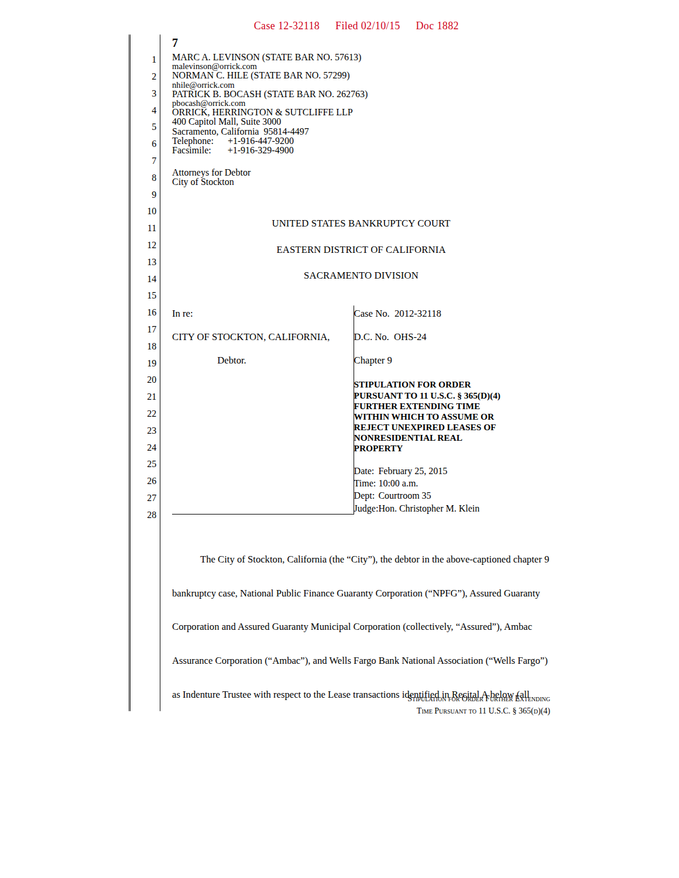Case 12-32118 Filed 02/10/15 Doc 1882
1
2
3
4
5
6
7
8
9
10
11
12
13
14
15
16
17
18
19
20
21
22
23
24
25
26
27
28
7
MARC A. LEVINSON (STATE BAR NO. 57613)
malevinson@orrick.com
NORMAN C. HILE (STATE BAR NO. 57299)
nhile@orrick.com
PATRICK B. BOCASH (STATE BAR NO. 262763)
pbocash@orrick.com
ORRICK, HERRINGTON & SUTCLIFFE LLP
400 Capitol Mall, Suite 3000
Sacramento, California 95814-4497
Telephone: +1-916-447-9200
Facsimile: +1-916-329-4900
Attorneys for Debtor
City of Stockton
UNITED STATES BANKRUPTCY COURT
EASTERN DISTRICT OF CALIFORNIA
SACRAMENTO DIVISION
| In re: CITY OF STOCKTON, CALIFORNIA, Debtor. | Case No. 2012-32118 D.C. No. OHS-24 Chapter 9 Stipulation for Order Pursuant to 11 U.S.C. § 365(d)(4) Further Extending Time Within Which to Assume or Reject Unexpired Leases of Nonresidential Real Property / Date: / February 25, 2015 / / Time: / 10:00 a.m. / / Dept: / Courtroom 35 / / Judge: / Hon. Christopher M. Klein / |
The City of Stockton, California (the “City”), the debtor in the above-captioned chapter 9 bankruptcy case, National Public Finance Guaranty Corporation (“NPFG”), Assured Guaranty Corporation and Assured Guaranty Municipal Corporation (collectively, “Assured”), Ambac Assurance Corporation (“Ambac”), and Wells Fargo Bank National Association (“Wells Fargo”) as Indenture Trustee with respect to the Lease transactions identified in Recital A below (all
Stipulation for Order Further Extending
Time Pursuant to 11 U.S.C. § 365(d)(4)